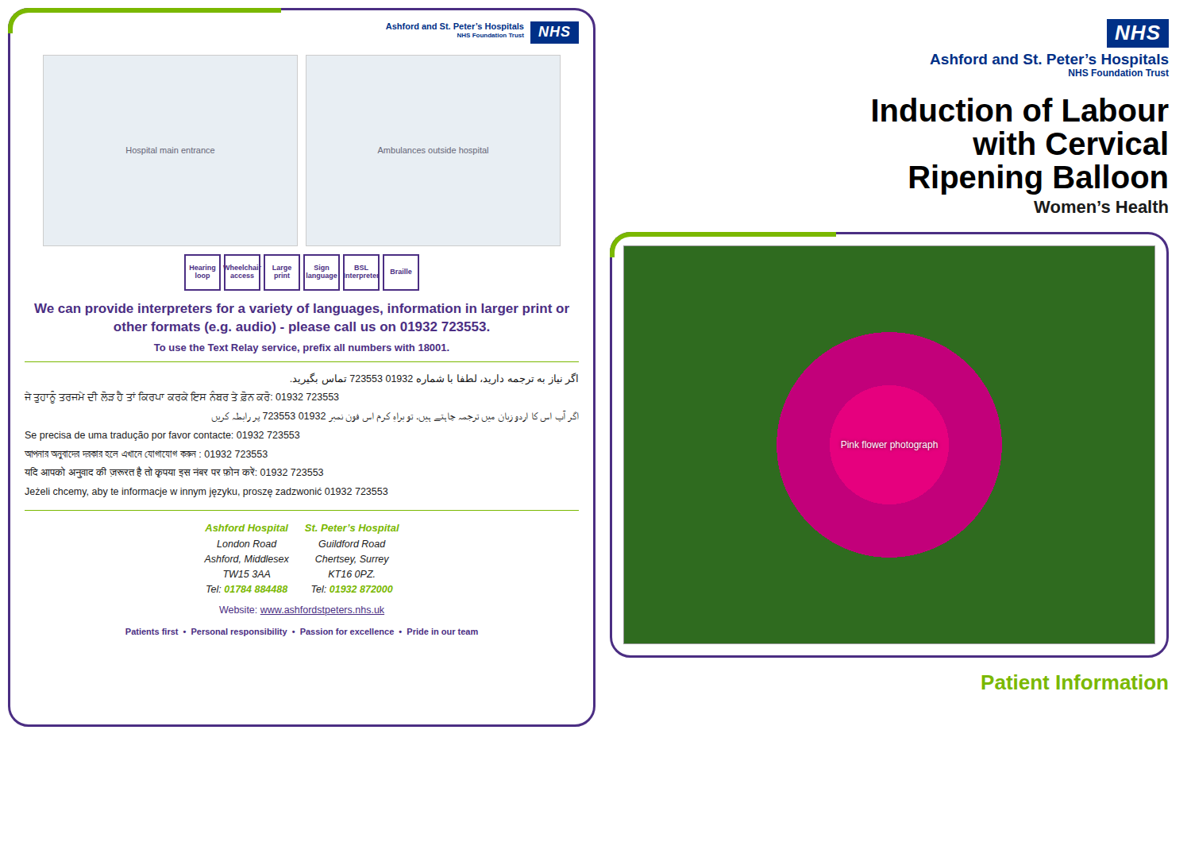Ashford and St. Peter’s Hospitals
NHS Foundation Trust
NHS
Hospital main entrance
Ambulances outside hospital
Hearing loop
Wheelchair access
Large print
Sign language
BSL Interpreter
Braille
We can provide interpreters for a variety of languages, information in larger print or other formats (e.g. audio) - please call us on 01932 723553.
To use the Text Relay service, prefix all numbers with 18001.
اگر نیاز به ترجمه دارید، لطفا با شماره 01932 723553 تماس بگیرید.
ਜੇ ਤੁਹਾਨੂੰ ਤਰਜਮੇ ਦੀ ਲੋੜ ਹੈ ਤਾਂ ਕਿਰਪਾ ਕਰਕੇ ਇਸ ਨੰਬਰ ਤੇ ਫ਼ੋਨ ਕਰੋ: 01932 723553
اگر آپ اس کا اردو زبان میں ترجمہ چاہتے ہیں، تو براہِ کرم اس فون نمبر 01932 723553 پر رابطہ کریں
Se precisa de uma tradução por favor contacte: 01932 723553
আপনার অনুবাদের দরকার হলে এখানে যোগাযোগ করুন : 01932 723553
यदि आपको अनुवाद की ज़रूरत है तो कृपया इस नंबर पर फ़ोन करें: 01932 723553
Jeżeli chcemy, aby te informacje w innym języku, proszę zadzwonić 01932 723553
Ashford Hospital
London Road
Ashford, Middlesex
TW15 3AA
Tel: 01784 884488
St. Peter’s Hospital
Guildford Road
Chertsey, Surrey
KT16 0PZ.
Tel: 01932 872000
Website: www.ashfordstpeters.nhs.uk
Patients first • Personal responsibility • Passion for excellence • Pride in our team
NHS
Ashford and St. Peter’s Hospitals
NHS Foundation Trust
Induction of Labour
with Cervical
Ripening Balloon
Women’s Health
Pink flower photograph
Patient Information